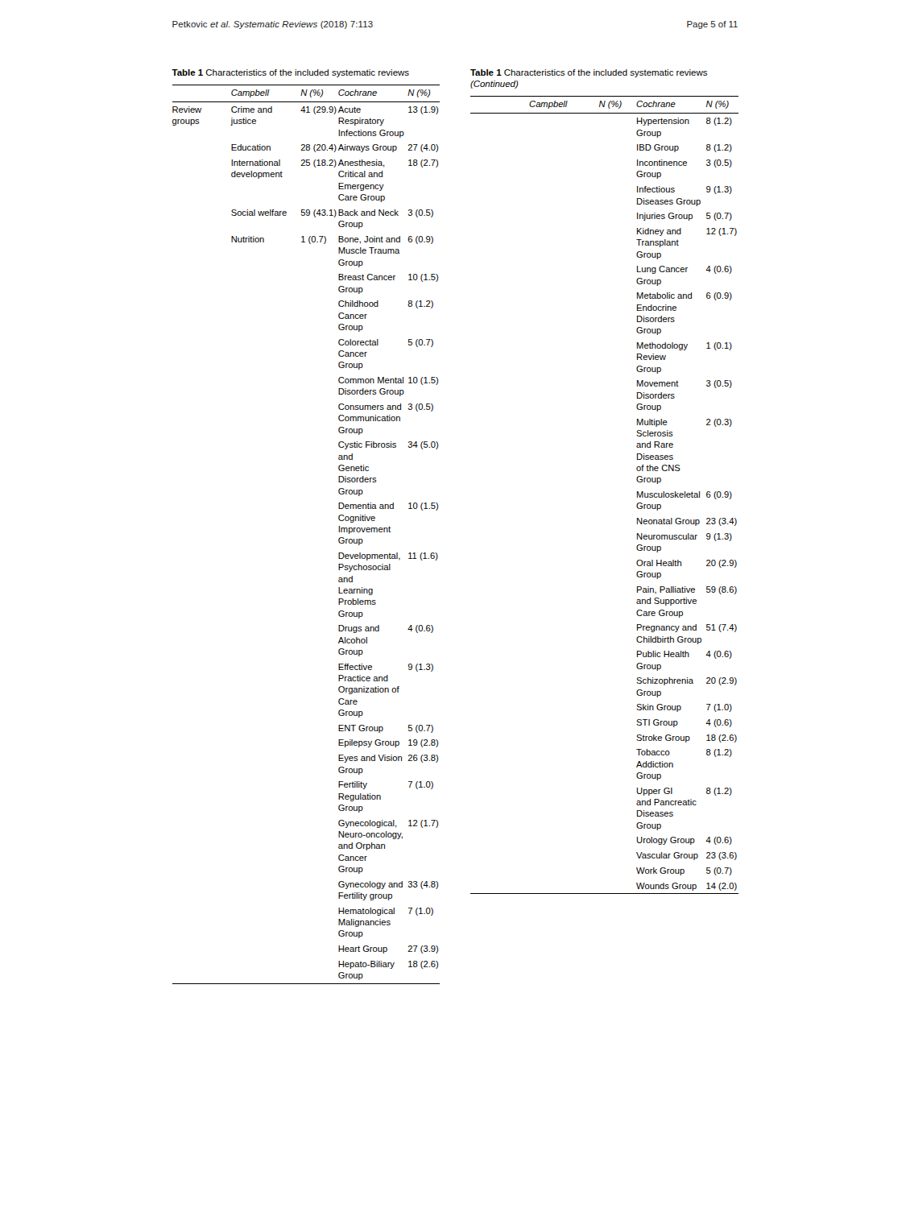Petkovic et al. Systematic Reviews (2018) 7:113
Page 5 of 11
Table 1 Characteristics of the included systematic reviews
| | Campbell | N (%) | Cochrane | N (%) |
| --- | --- | --- | --- | --- |
| Review groups | Crime and justice | 41 (29.9) | Acute Respiratory Infections Group | 13 (1.9) |
| Education | 28 (20.4) | Airways Group | 27 (4.0) |
| | International development | 25 (18.2) | Anesthesia, Critical and Emergency Care Group | 18 (2.7) |
| | Social welfare | 59 (43.1) | Back and Neck Group | 3 (0.5) |
| | Nutrition | 1 (0.7) | Bone, Joint and Muscle Trauma Group | 6 (0.9) |
| | | | Breast Cancer Group | 10 (1.5) |
| | | | Childhood Cancer Group | 8 (1.2) |
| | | | Colorectal Cancer Group | 5 (0.7) |
| | | | Common Mental Disorders Group | 10 (1.5) |
| | | | Consumers and Communication Group | 3 (0.5) |
| | | | Cystic Fibrosis and Genetic Disorders Group | 34 (5.0) |
| | | | Dementia and Cognitive Improvement Group | 10 (1.5) |
| | | | Developmental, Psychosocial and Learning Problems Group | 11 (1.6) |
| | | | Drugs and Alcohol Group | 4 (0.6) |
| | | | Effective Practice and Organization of Care Group | 9 (1.3) |
| | | | ENT Group | 5 (0.7) |
| | | | Epilepsy Group | 19 (2.8) |
| | | | Eyes and Vision Group | 26 (3.8) |
| | | | Fertility Regulation Group | 7 (1.0) |
| | | | Gynecological, Neuro-oncology, and Orphan Cancer Group | 12 (1.7) |
| | | | Gynecology and Fertility group | 33 (4.8) |
| | | | Hematological Malignancies Group | 7 (1.0) |
| | | | Heart Group | 27 (3.9) |
| | | | Hepato-Biliary Group | 18 (2.6) |
Table 1 Characteristics of the included systematic reviews
(Continued)
| | Campbell | N (%) | Cochrane | N (%) |
| --- | --- | --- | --- | --- |
| | | | Hypertension Group | 8 (1.2) |
| | | | IBD Group | 8 (1.2) |
| | | | Incontinence Group | 3 (0.5) |
| | | | Infectious Diseases Group | 9 (1.3) |
| | | | Injuries Group | 5 (0.7) |
| | | | Kidney and Transplant Group | 12 (1.7) |
| | | | Lung Cancer Group | 4 (0.6) |
| | | | Metabolic and Endocrine Disorders Group | 6 (0.9) |
| | | | Methodology Review Group | 1 (0.1) |
| | | | Movement Disorders Group | 3 (0.5) |
| | | | Multiple Sclerosis and Rare Diseases of the CNS Group | 2 (0.3) |
| | | | Musculoskeletal Group | 6 (0.9) |
| | | | Neonatal Group | 23 (3.4) |
| | | | Neuromuscular Group | 9 (1.3) |
| | | | Oral Health Group | 20 (2.9) |
| | | | Pain, Palliative and Supportive Care Group | 59 (8.6) |
| | | | Pregnancy and Childbirth Group | 51 (7.4) |
| | | | Public Health Group | 4 (0.6) |
| | | | Schizophrenia Group | 20 (2.9) |
| | | | Skin Group | 7 (1.0) |
| | | | STI Group | 4 (0.6) |
| | | | Stroke Group | 18 (2.6) |
| | | | Tobacco Addiction Group | 8 (1.2) |
| | | | Upper GI and Pancreatic Diseases Group | 8 (1.2) |
| | | | Urology Group | 4 (0.6) |
| | | | Vascular Group | 23 (3.6) |
| | | | Work Group | 5 (0.7) |
| | | | Wounds Group | 14 (2.0) |